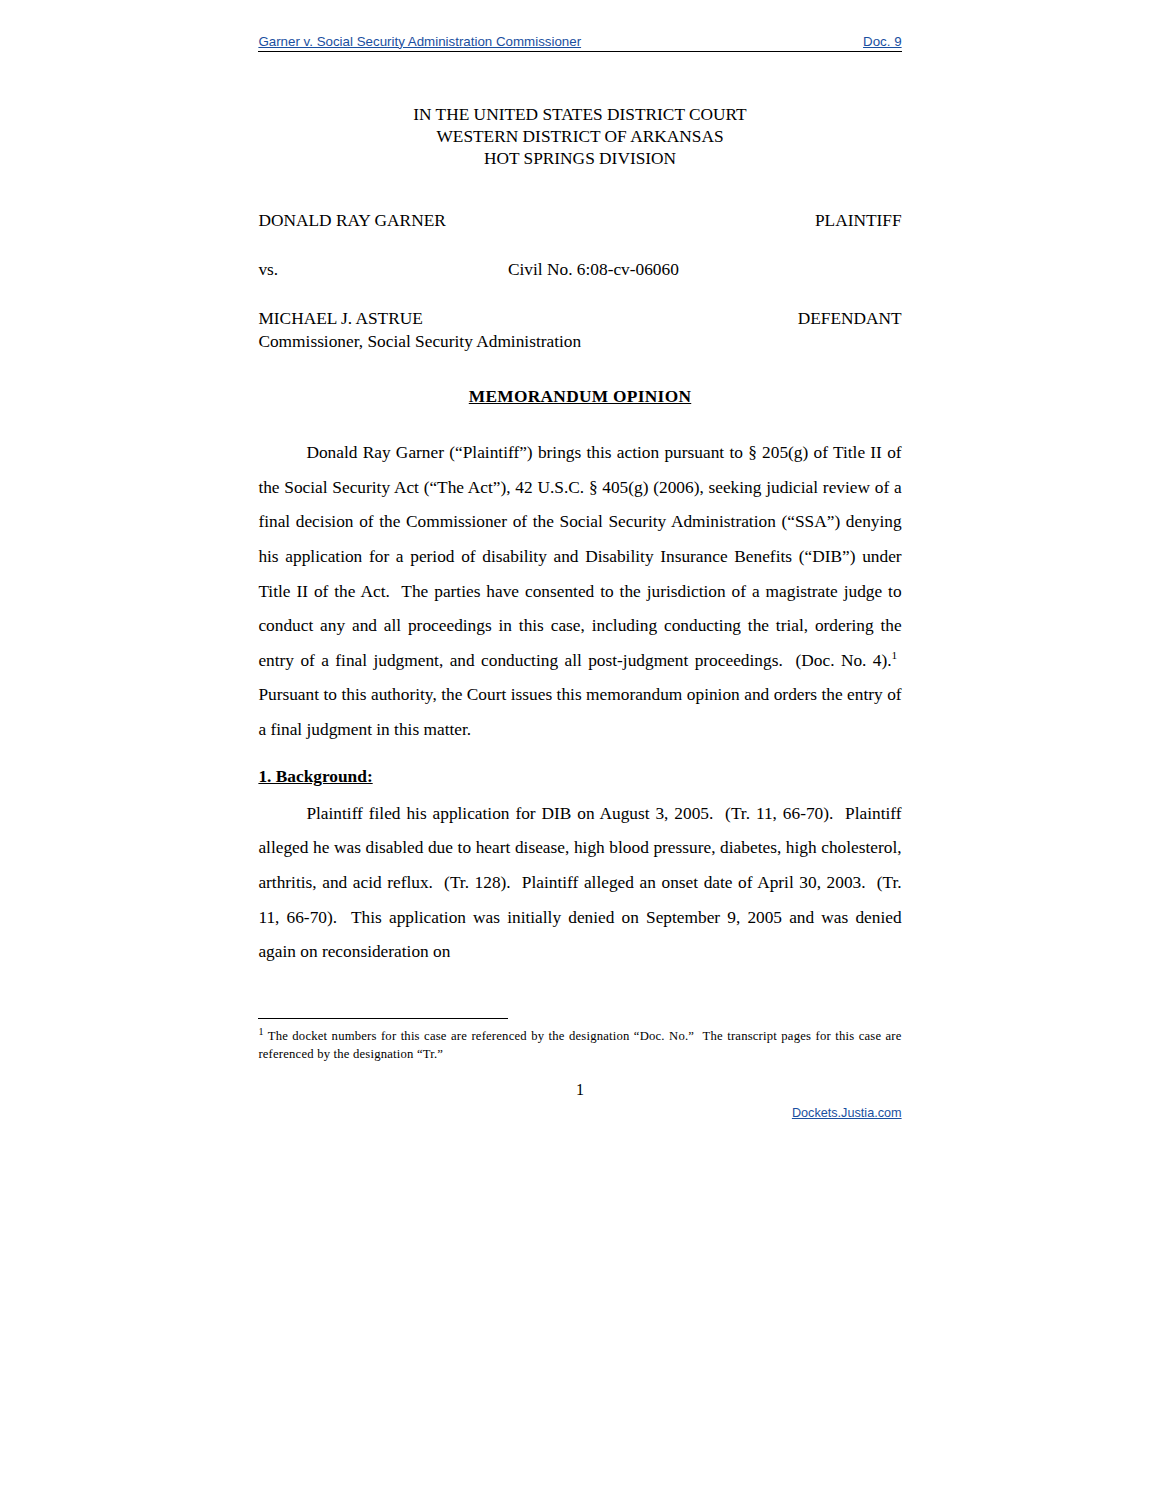Garner v. Social Security Administration Commissioner Doc. 9
IN THE UNITED STATES DISTRICT COURT
WESTERN DISTRICT OF ARKANSAS
HOT SPRINGS DIVISION
DONALD RAY GARNER PLAINTIFF
vs. Civil No. 6:08-cv-06060
MICHAEL J. ASTRUE DEFENDANT
Commissioner, Social Security Administration
MEMORANDUM OPINION
Donald Ray Garner (“Plaintiff”) brings this action pursuant to § 205(g) of Title II of the Social Security Act (“The Act”), 42 U.S.C. § 405(g) (2006), seeking judicial review of a final decision of the Commissioner of the Social Security Administration (“SSA”) denying his application for a period of disability and Disability Insurance Benefits (“DIB”) under Title II of the Act. The parties have consented to the jurisdiction of a magistrate judge to conduct any and all proceedings in this case, including conducting the trial, ordering the entry of a final judgment, and conducting all post-judgment proceedings. (Doc. No. 4).1 Pursuant to this authority, the Court issues this memorandum opinion and orders the entry of a final judgment in this matter.
1. Background:
Plaintiff filed his application for DIB on August 3, 2005. (Tr. 11, 66-70). Plaintiff alleged he was disabled due to heart disease, high blood pressure, diabetes, high cholesterol, arthritis, and acid reflux. (Tr. 128). Plaintiff alleged an onset date of April 30, 2003. (Tr. 11, 66-70). This application was initially denied on September 9, 2005 and was denied again on reconsideration on
1 The docket numbers for this case are referenced by the designation “Doc. No.” The transcript pages for this case are referenced by the designation “Tr.”
1
Dockets.Justia.com